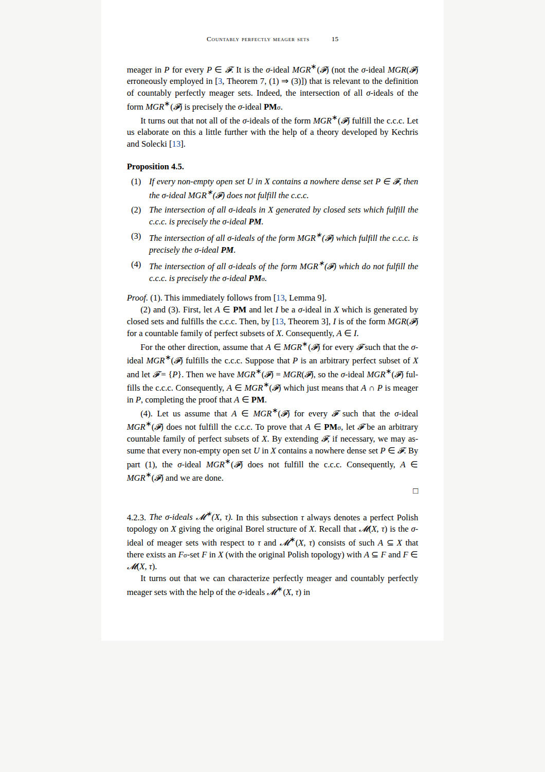Countably perfectly meager sets 15
meager in P for every P ∈ 𝓕. It is the σ-ideal MGR∗(𝓕) (not the σ-ideal MGR(𝓕) erroneously employed in [3, Theorem 7, (1) ⇒ (3)]) that is relevant to the definition of countably perfectly meager sets. Indeed, the intersection of all σ-ideals of the form MGR∗(𝓕) is precisely the σ-ideal PMσ.
It turns out that not all of the σ-ideals of the form MGR∗(𝓕) fulfill the c.c.c. Let us elaborate on this a little further with the help of a theory developed by Kechris and Solecki [13].
Proposition 4.5.
(1) If every non-empty open set U in X contains a nowhere dense set P ∈ 𝓕, then the σ-ideal MGR∗(𝓕) does not fulfill the c.c.c.
(2) The intersection of all σ-ideals in X generated by closed sets which fulfill the c.c.c. is precisely the σ-ideal PM.
(3) The intersection of all σ-ideals of the form MGR∗(𝓕) which fulfill the c.c.c. is precisely the σ-ideal PM.
(4) The intersection of all σ-ideals of the form MGR∗(𝓕) which do not fulfill the c.c.c. is precisely the σ-ideal PMσ.
Proof. (1). This immediately follows from [13, Lemma 9].
(2) and (3). First, let A ∈ PM and let I be a σ-ideal in X which is generated by closed sets and fulfills the c.c.c. Then, by [13, Theorem 3], I is of the form MGR(𝓕) for a countable family of perfect subsets of X. Consequently, A ∈ I.
For the other direction, assume that A ∈ MGR∗(𝓕) for every 𝓕 such that the σ-ideal MGR∗(𝓕) fulfills the c.c.c. Suppose that P is an arbitrary perfect subset of X and let 𝓕 = {P}. Then we have MGR∗(𝓕) = MGR(𝓕), so the σ-ideal MGR∗(𝓕) fulfills the c.c.c. Consequently, A ∈ MGR∗(𝓕) which just means that A ∩ P is meager in P, completing the proof that A ∈ PM.
(4). Let us assume that A ∈ MGR∗(𝓕) for every 𝓕 such that the σ-ideal MGR∗(𝓕) does not fulfill the c.c.c. To prove that A ∈ PMσ, let 𝓕 be an arbitrary countable family of perfect subsets of X. By extending 𝓕, if necessary, we may assume that every non-empty open set U in X contains a nowhere dense set P ∈ 𝓕. By part (1), the σ-ideal MGR∗(𝓕) does not fulfill the c.c.c. Consequently, A ∈ MGR∗(𝓕) and we are done.
□
4.2.3. The σ-ideals 𝓜∗(X, τ). In this subsection τ always denotes a perfect Polish topology on X giving the original Borel structure of X. Recall that 𝓜(X, τ) is the σ-ideal of meager sets with respect to τ and 𝓜∗(X, τ) consists of such A ⊆ X that there exists an Fσ-set F in X (with the original Polish topology) with A ⊆ F and F ∈ 𝓜(X, τ).
It turns out that we can characterize perfectly meager and countably perfectly meager sets with the help of the σ-ideals 𝓜∗(X, τ) in